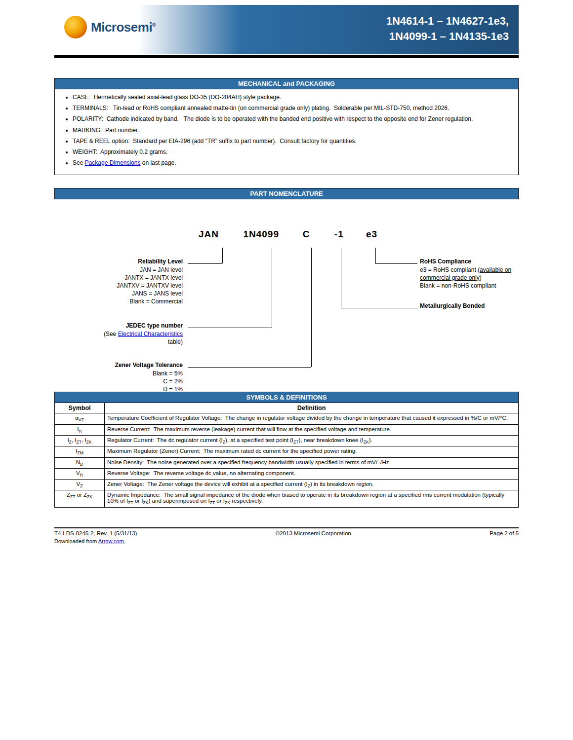Microsemi®
1N4614-1 – 1N4627-1e3,
1N4099-1 – 1N4135-1e3
MECHANICAL and PACKAGING
CASE: Hermetically sealed axial-lead glass DO-35 (DO-204AH) style package.
TERMINALS: Tin-lead or RoHS compliant annealed matte-tin (on commercial grade only) plating. Solderable per MIL-STD-750, method 2026.
POLARITY: Cathode indicated by band. The diode is to be operated with the banded end positive with respect to the opposite end for Zener regulation.
MARKING: Part number.
TAPE & REEL option: Standard per EIA-296 (add “TR” suffix to part number). Consult factory for quantities.
WEIGHT: Approximately 0.2 grams.
See Package Dimensions on last page.
PART NOMENCLATURE
JAN 1N4099 C -1 e3
Reliability Level
JAN = JAN level
JANTX = JANTX level
JANTXV = JANTXV level
JANS = JANS level
Blank = Commercial
JEDEC type number
(See Electrical Characteristics
table)
Zener Voltage Tolerance
Blank = 5%
C = 2%
D = 1%
RoHS Compliance
e3 = RoHS compliant (available on commercial grade only)
Blank = non-RoHS compliant
Metallurgically Bonded
| SYMBOLS & DEFINITIONS |
| --- |
| Symbol | Definition |
| α VZ | Temperature Coefficient of Regulator Voltage: The change in regulator voltage divided by the change in temperature that caused it expressed in %/C or mV/°C. |
| I R | Reverse Current: The maximum reverse (leakage) current that will flow at the specified voltage and temperature. |
| I Z , I ZT , I ZK | Regulator Current: The dc regulator current (I Z ), at a specified test point (I ZT ), near breakdown knee (I ZK ). |
| I ZM | Maximum Regulator (Zener) Current: The maximum rated dc current for the specified power rating. |
| N D | Noise Density: The noise generated over a specified frequency bandwidth usually specified in terms of mV/ √Hz. |
| V R | Reverse Voltage: The reverse voltage dc value, no alternating component. |
| V Z | Zener Voltage: The Zener voltage the device will exhibit at a specified current (I Z ) in its breakdown region. |
| Z ZT or Z ZK | Dynamic Impedance: The small signal impedance of the diode when biased to operate in its breakdown region at a specified rms current modulation (typically 10% of I ZT or I ZK ) and superimposed on I ZT or I ZK respectively. |
T4-LDS-0245-2, Rev. 1 (5/31/13)
©2013 Microsemi Corporation
Page 2 of 5
Downloaded from Arrow.com.